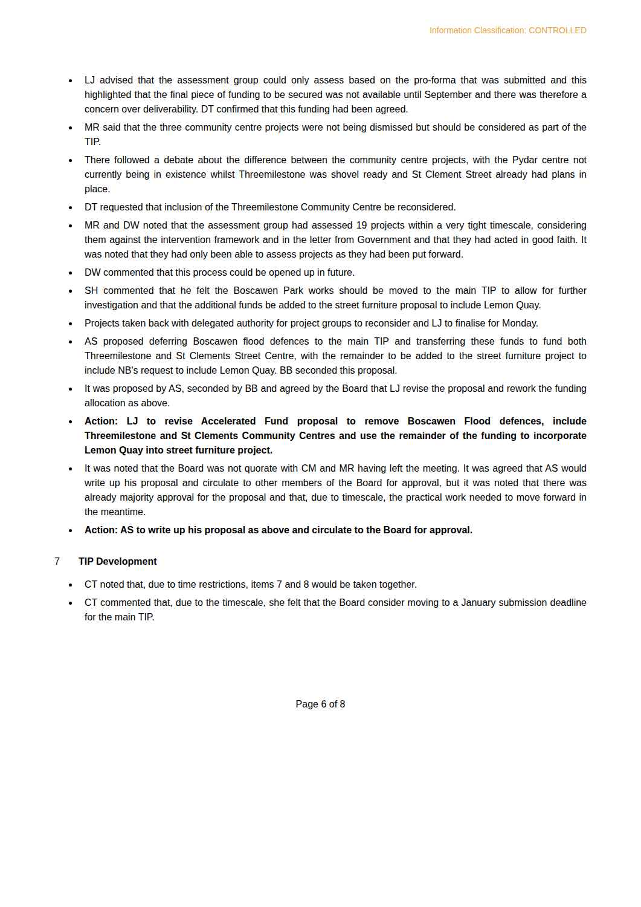Information Classification: CONTROLLED
LJ advised that the assessment group could only assess based on the pro-forma that was submitted and this highlighted that the final piece of funding to be secured was not available until September and there was therefore a concern over deliverability. DT confirmed that this funding had been agreed.
MR said that the three community centre projects were not being dismissed but should be considered as part of the TIP.
There followed a debate about the difference between the community centre projects, with the Pydar centre not currently being in existence whilst Threemilestone was shovel ready and St Clement Street already had plans in place.
DT requested that inclusion of the Threemilestone Community Centre be reconsidered.
MR and DW noted that the assessment group had assessed 19 projects within a very tight timescale, considering them against the intervention framework and in the letter from Government and that they had acted in good faith. It was noted that they had only been able to assess projects as they had been put forward.
DW commented that this process could be opened up in future.
SH commented that he felt the Boscawen Park works should be moved to the main TIP to allow for further investigation and that the additional funds be added to the street furniture proposal to include Lemon Quay.
Projects taken back with delegated authority for project groups to reconsider and LJ to finalise for Monday.
AS proposed deferring Boscawen flood defences to the main TIP and transferring these funds to fund both Threemilestone and St Clements Street Centre, with the remainder to be added to the street furniture project to include NB's request to include Lemon Quay. BB seconded this proposal.
It was proposed by AS, seconded by BB and agreed by the Board that LJ revise the proposal and rework the funding allocation as above.
Action: LJ to revise Accelerated Fund proposal to remove Boscawen Flood defences, include Threemilestone and St Clements Community Centres and use the remainder of the funding to incorporate Lemon Quay into street furniture project.
It was noted that the Board was not quorate with CM and MR having left the meeting. It was agreed that AS would write up his proposal and circulate to other members of the Board for approval, but it was noted that there was already majority approval for the proposal and that, due to timescale, the practical work needed to move forward in the meantime.
Action: AS to write up his proposal as above and circulate to the Board for approval.
7
TIP Development
CT noted that, due to time restrictions, items 7 and 8 would be taken together.
CT commented that, due to the timescale, she felt that the Board consider moving to a January submission deadline for the main TIP.
Page 6 of 8